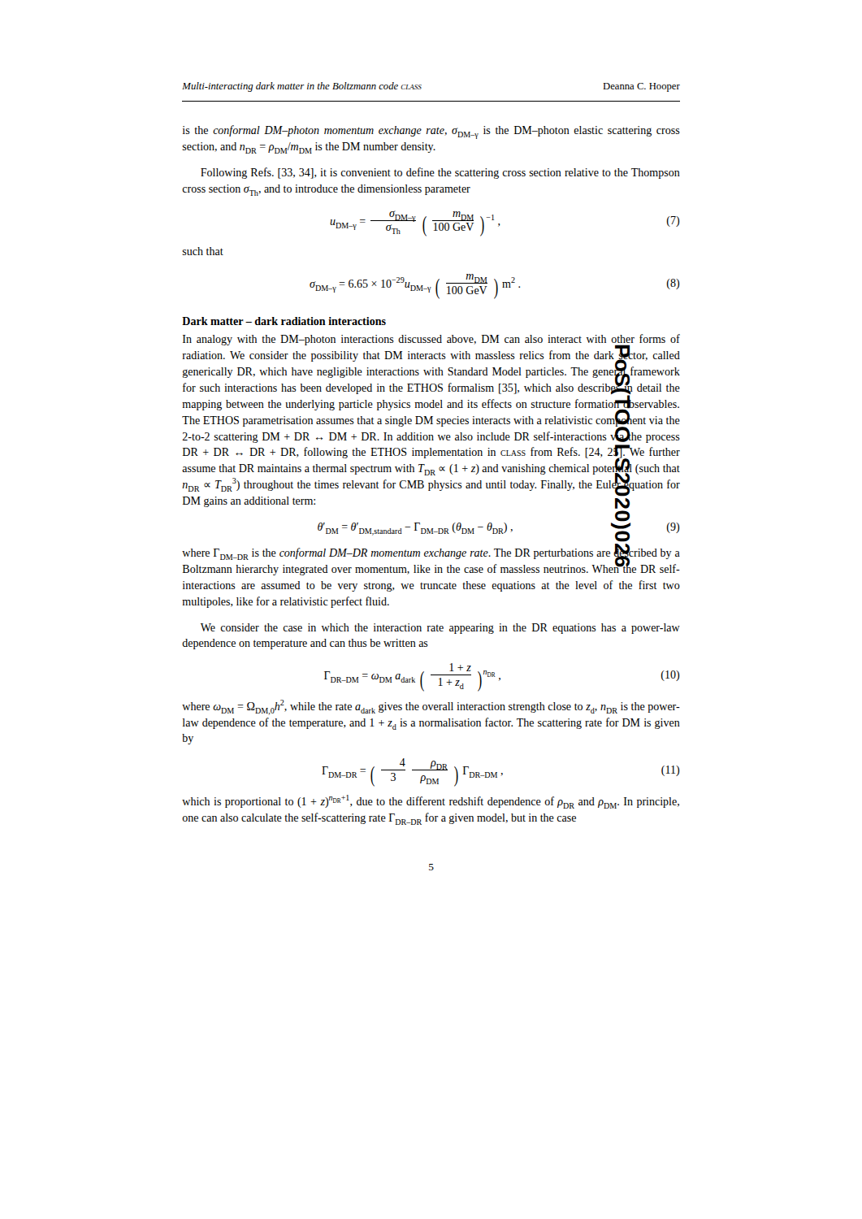Multi-interacting dark matter in the Boltzmann code class
Deanna C. Hooper
PoS(TOOLS2020)026
is the conformal DM–photon momentum exchange rate, σDM–γ is the DM–photon elastic scattering cross section, and nDR = ρDM/mDM is the DM number density.
Following Refs. [33, 34], it is convenient to define the scattering cross section relative to the Thompson cross section σTh, and to introduce the dimensionless parameter
uDM–γ = σDM–γ σTh ( mDM 100 GeV )−1 ,
(7)
such that
σDM–γ = 6.65 × 10−29uDM–γ ( mDM 100 GeV ) m2 .
(8)
Dark matter – dark radiation interactions
In analogy with the DM–photon interactions discussed above, DM can also interact with other forms of radiation. We consider the possibility that DM interacts with massless relics from the dark sector, called generically DR, which have negligible interactions with Standard Model particles. The general framework for such interactions has been developed in the ETHOS formalism [35], which also describes in detail the mapping between the underlying particle physics model and its effects on structure formation observables. The ETHOS parametrisation assumes that a single DM species interacts with a relativistic component via the 2-to-2 scattering DM + DR ↔ DM + DR. In addition we also include DR self-interactions via the process DR + DR ↔ DR + DR, following the ETHOS implementation in class from Refs. [24, 25]. We further assume that DR maintains a thermal spectrum with TDR ∝ (1 + z) and vanishing chemical potential (such that nDR ∝ TDR3) throughout the times relevant for CMB physics and until today. Finally, the Euler equation for DM gains an additional term:
θ′DM = θ′DM,standard − ΓDM–DR (θDM − θDR) ,
(9)
where ΓDM–DR is the conformal DM–DR momentum exchange rate. The DR perturbations are described by a Boltzmann hierarchy integrated over momentum, like in the case of massless neutrinos. When the DR self-interactions are assumed to be very strong, we truncate these equations at the level of the first two multipoles, like for a relativistic perfect fluid.
We consider the case in which the interaction rate appearing in the DR equations has a power-law dependence on temperature and can thus be written as
ΓDR–DM = ωDM adark ( 1 + z 1 + zd ) nDR ,
(10)
where ωDM = ΩDM,0h2, while the rate adark gives the overall interaction strength close to zd, nDR is the power-law dependence of the temperature, and 1 + zd is a normalisation factor. The scattering rate for DM is given by
ΓDM–DR = ( 43 ρDR ρDM ) ΓDR–DM ,
(11)
which is proportional to (1 + z)nDR+1, due to the different redshift dependence of ρDR and ρDM. In principle, one can also calculate the self-scattering rate ΓDR–DR for a given model, but in the case
5